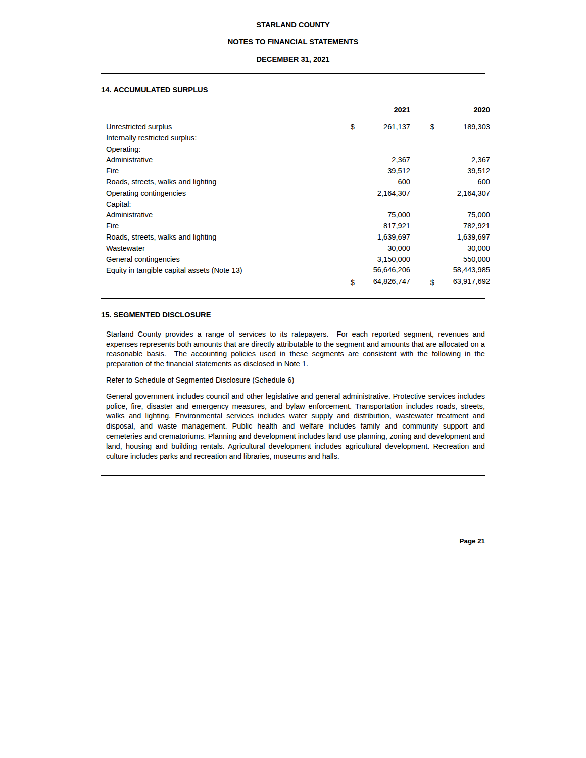STARLAND COUNTY
NOTES TO FINANCIAL STATEMENTS
DECEMBER 31, 2021
14. ACCUMULATED SURPLUS
| | | | 2021 | | | 2020 |
| Unrestricted surplus | | $ | 261,137 | | $ | 189,303 |
| Internally restricted surplus: | | | | | | |
| Operating: | | | | | | |
| Administrative | | | 2,367 | | | 2,367 |
| Fire | | | 39,512 | | | 39,512 |
| Roads, streets, walks and lighting | | | 600 | | | 600 |
| Operating contingencies | | | 2,164,307 | | | 2,164,307 |
| Capital: | | | | | | |
| Administrative | | | 75,000 | | | 75,000 |
| Fire | | | 817,921 | | | 782,921 |
| Roads, streets, walks and lighting | | | 1,639,697 | | | 1,639,697 |
| Wastewater | | | 30,000 | | | 30,000 |
| General contingencies | | | 3,150,000 | | | 550,000 |
| Equity in tangible capital assets (Note 13) | | | 56,646,206 | | | 58,443,985 |
| | | $ | 64,826,747 | | $ | 63,917,692 |
15. SEGMENTED DISCLOSURE
Starland County provides a range of services to its ratepayers. For each reported segment, revenues and expenses represents both amounts that are directly attributable to the segment and amounts that are allocated on a reasonable basis. The accounting policies used in these segments are consistent with the following in the preparation of the financial statements as disclosed in Note 1.
Refer to Schedule of Segmented Disclosure (Schedule 6)
General government includes council and other legislative and general administrative. Protective services includes police, fire, disaster and emergency measures, and bylaw enforcement. Transportation includes roads, streets, walks and lighting. Environmental services includes water supply and distribution, wastewater treatment and disposal, and waste management. Public health and welfare includes family and community support and cemeteries and crematoriums. Planning and development includes land use planning, zoning and development and land, housing and building rentals. Agricultural development includes agricultural development. Recreation and culture includes parks and recreation and libraries, museums and halls.
Page 21